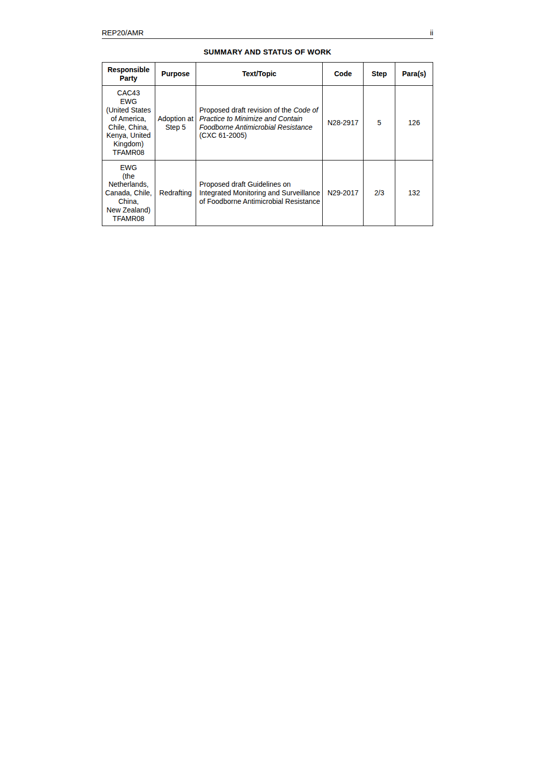REP20/AMR ii
SUMMARY AND STATUS OF WORK
| Responsible Party | Purpose | Text/Topic | Code | Step | Para(s) |
| --- | --- | --- | --- | --- | --- |
| CAC43 EWG (United States of America, Chile, China, Kenya, United Kingdom) TFAMR08 | Adoption at Step 5 | Proposed draft revision of the Code of Practice to Minimize and Contain Foodborne Antimicrobial Resistance (CXC 61-2005) | N28-2917 | 5 | 126 |
| EWG (the Netherlands, Canada, Chile, China, New Zealand) TFAMR08 | Redrafting | Proposed draft Guidelines on Integrated Monitoring and Surveillance of Foodborne Antimicrobial Resistance | N29-2017 | 2/3 | 132 |